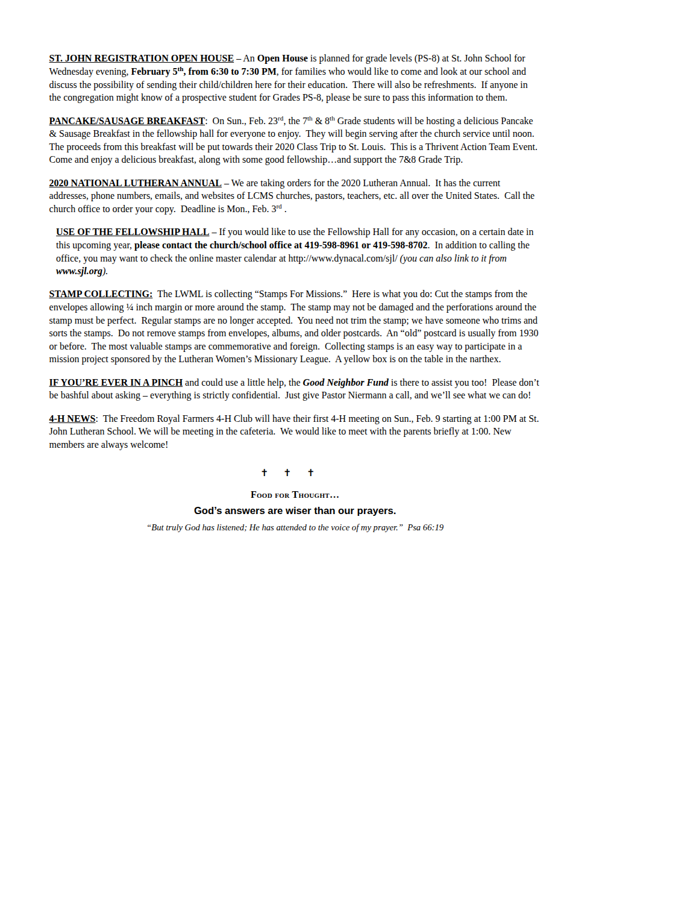ST. JOHN REGISTRATION OPEN HOUSE – An Open House is planned for grade levels (PS-8) at St. John School for Wednesday evening, February 5th, from 6:30 to 7:30 PM, for families who would like to come and look at our school and discuss the possibility of sending their child/children here for their education. There will also be refreshments. If anyone in the congregation might know of a prospective student for Grades PS-8, please be sure to pass this information to them.
PANCAKE/SAUSAGE BREAKFAST: On Sun., Feb. 23rd, the 7th & 8th Grade students will be hosting a delicious Pancake & Sausage Breakfast in the fellowship hall for everyone to enjoy. They will begin serving after the church service until noon. The proceeds from this breakfast will be put towards their 2020 Class Trip to St. Louis. This is a Thrivent Action Team Event. Come and enjoy a delicious breakfast, along with some good fellowship…and support the 7&8 Grade Trip.
2020 NATIONAL LUTHERAN ANNUAL – We are taking orders for the 2020 Lutheran Annual. It has the current addresses, phone numbers, emails, and websites of LCMS churches, pastors, teachers, etc. all over the United States. Call the church office to order your copy. Deadline is Mon., Feb. 3rd .
USE OF THE FELLOWSHIP HALL – If you would like to use the Fellowship Hall for any occasion, on a certain date in this upcoming year, please contact the church/school office at 419-598-8961 or 419-598-8702. In addition to calling the office, you may want to check the online master calendar at http://www.dynacal.com/sjl/ (you can also link to it from www.sjl.org).
STAMP COLLECTING: The LWML is collecting “Stamps For Missions.” Here is what you do: Cut the stamps from the envelopes allowing ¼ inch margin or more around the stamp. The stamp may not be damaged and the perforations around the stamp must be perfect. Regular stamps are no longer accepted. You need not trim the stamp; we have someone who trims and sorts the stamps. Do not remove stamps from envelopes, albums, and older postcards. An “old” postcard is usually from 1930 or before. The most valuable stamps are commemorative and foreign. Collecting stamps is an easy way to participate in a mission project sponsored by the Lutheran Women’s Missionary League. A yellow box is on the table in the narthex.
IF YOU’RE EVER IN A PINCH and could use a little help, the Good Neighbor Fund is there to assist you too! Please don’t be bashful about asking – everything is strictly confidential. Just give Pastor Niermann a call, and we’ll see what we can do!
4-H NEWS: The Freedom Royal Farmers 4-H Club will have their first 4-H meeting on Sun., Feb. 9 starting at 1:00 PM at St. John Lutheran School. We will be meeting in the cafeteria. We would like to meet with the parents briefly at 1:00. New members are always welcome!
✝✝✝
Food for Thought…
God’s answers are wiser than our prayers.
“But truly God has listened; He has attended to the voice of my prayer.” Psa 66:19